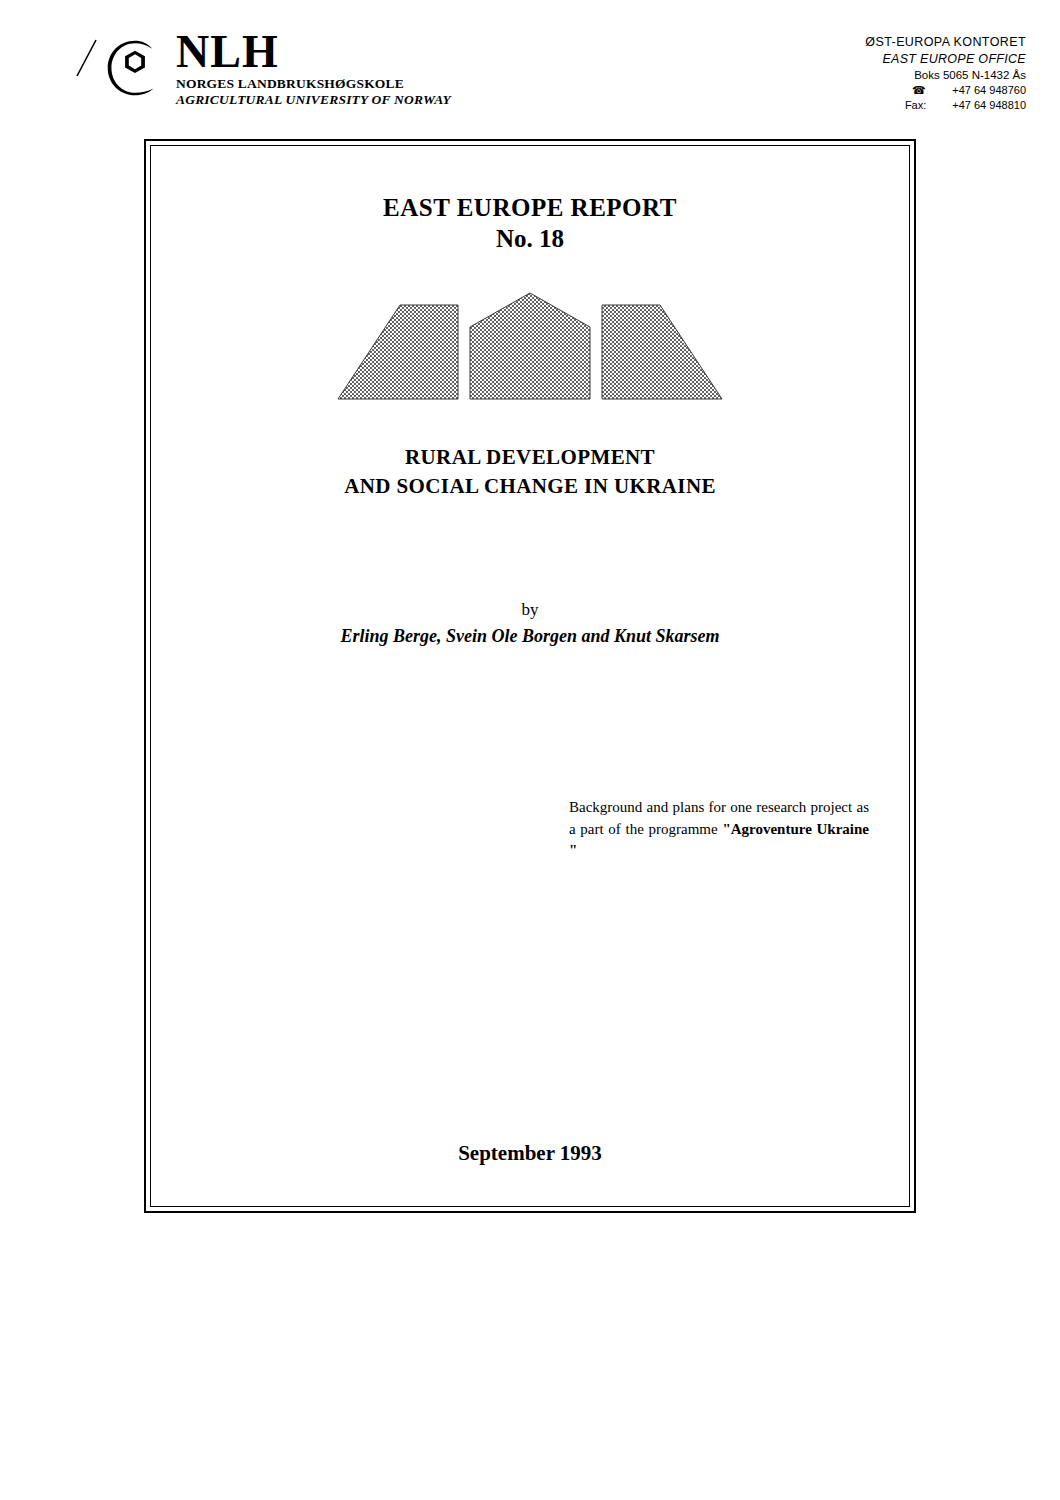NLH
NORGES LANDBRUKSHØGSKOLE
AGRICULTURAL UNIVERSITY OF NORWAY
ØST-EUROPA KONTORET
EAST EUROPE OFFICE
Boks 5065 N-1432 Ås
☎ +47 64 948760
Fax: +47 64 948810
EAST EUROPE REPORT
No. 18
RURAL DEVELOPMENT
AND SOCIAL CHANGE IN UKRAINE
by
Erling Berge, Svein Ole Borgen and Knut Skarsem
Background and plans for one research project as a part of the programme "Agroventure Ukraine "
September 1993